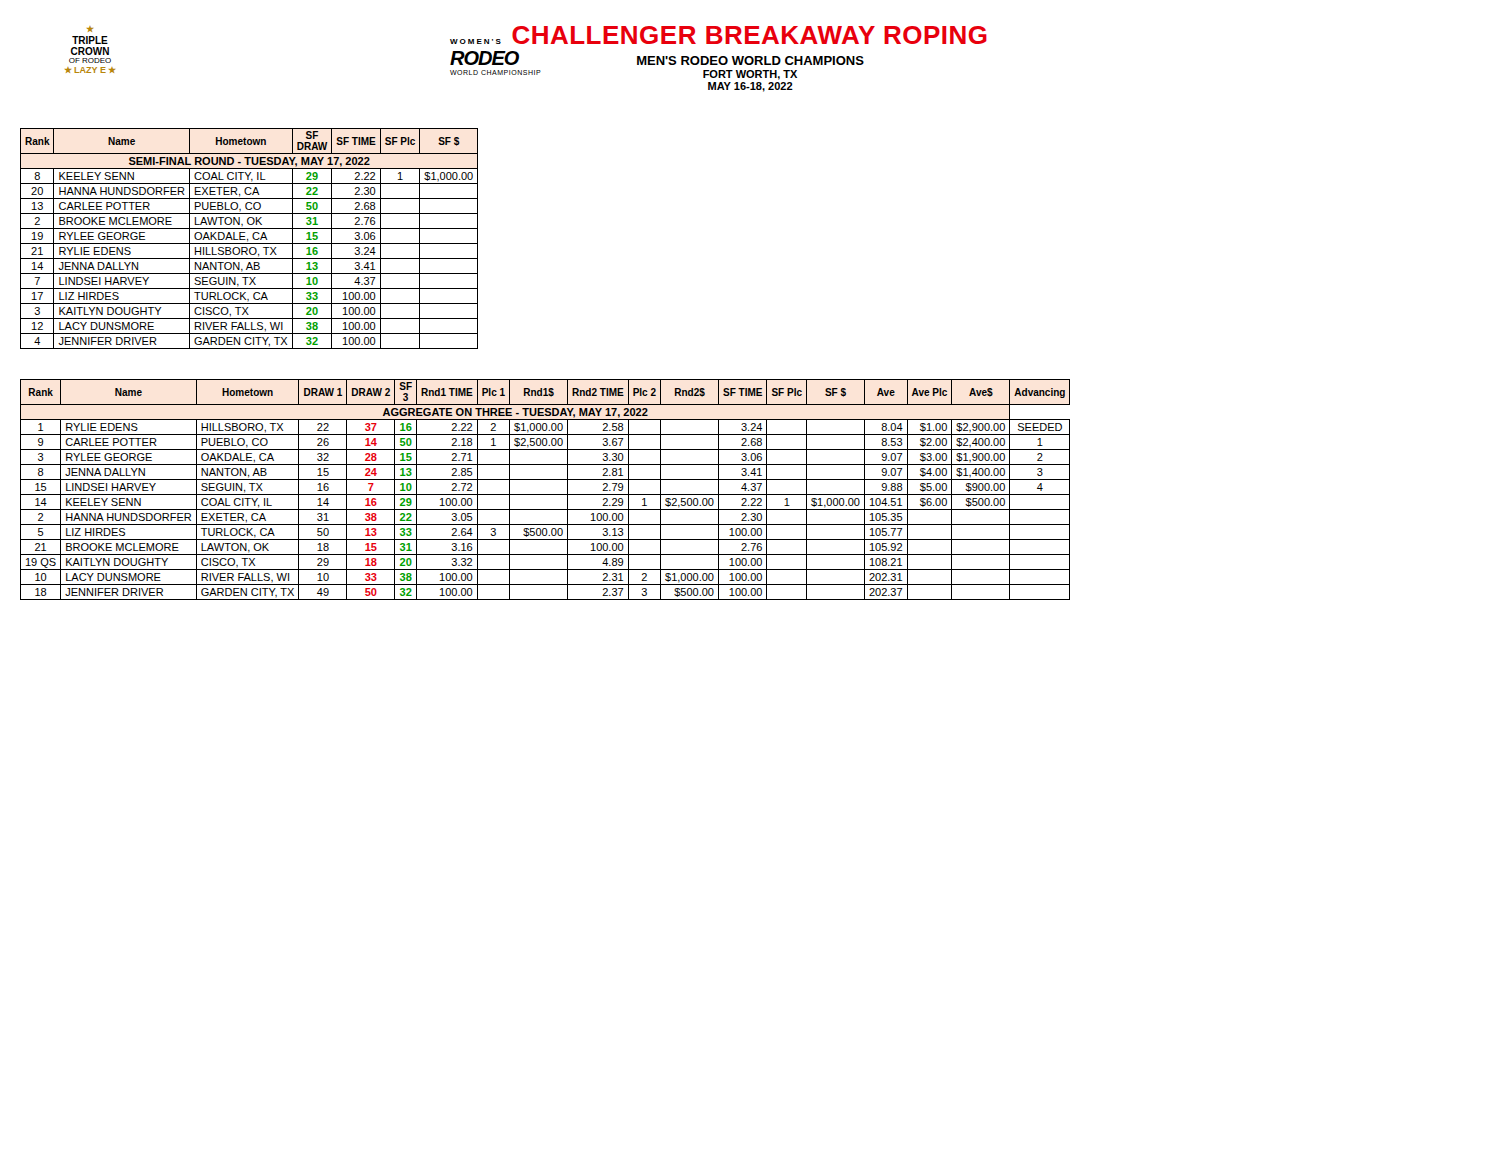★
TRIPLE
CROWN
OF RODEO
★ LAZY E ★
CHALLENGER BREAKAWAY ROPING
MEN'S RODEO WORLD CHAMPIONS
FORT WORTH, TX
MAY 16-18, 2022
WOMEN'S
RODEO
WORLD CHAMPIONSHIP
| SEMI-FINAL ROUND - TUESDAY, MAY 17, 2022 |
| Rank | Name | Hometown | SF DRAW | SF TIME | SF Plc | SF $ |
| 8 | KEELEY SENN | COAL CITY, IL | 29 | 2.22 | 1 | $1,000.00 |
| 20 | HANNA HUNDSDORFER | EXETER, CA | 22 | 2.30 | | |
| 13 | CARLEE POTTER | PUEBLO, CO | 50 | 2.68 | | |
| 2 | BROOKE MCLEMORE | LAWTON, OK | 31 | 2.76 | | |
| 19 | RYLEE GEORGE | OAKDALE, CA | 15 | 3.06 | | |
| 21 | RYLIE EDENS | HILLSBORO, TX | 16 | 3.24 | | |
| 14 | JENNA DALLYN | NANTON, AB | 13 | 3.41 | | |
| 7 | LINDSEI HARVEY | SEGUIN, TX | 10 | 4.37 | | |
| 17 | LIZ HIRDES | TURLOCK, CA | 33 | 100.00 | | |
| 3 | KAITLYN DOUGHTY | CISCO, TX | 20 | 100.00 | | |
| 12 | LACY DUNSMORE | RIVER FALLS, WI | 38 | 100.00 | | |
| 4 | JENNIFER DRIVER | GARDEN CITY, TX | 32 | 100.00 | | |
| AGGREGATE ON THREE - TUESDAY, MAY 17, 2022 |
| Rank | Name | Hometown | DRAW 1 | DRAW 2 | SF 3 | Rnd1 TIME | Plc 1 | Rnd1$ | Rnd2 TIME | Plc 2 | Rnd2$ | SF TIME | SF Plc | SF $ | Ave | Ave Plc | Ave$ | Advancing |
| 1 | RYLIE EDENS | HILLSBORO, TX | 22 | 37 | 16 | 2.22 | 2 | $1,000.00 | 2.58 | | | 3.24 | | | 8.04 | $1.00 | $2,900.00 | SEEDED |
| 9 | CARLEE POTTER | PUEBLO, CO | 26 | 14 | 50 | 2.18 | 1 | $2,500.00 | 3.67 | | | 2.68 | | | 8.53 | $2.00 | $2,400.00 | 1 |
| 3 | RYLEE GEORGE | OAKDALE, CA | 32 | 28 | 15 | 2.71 | | | 3.30 | | | 3.06 | | | 9.07 | $3.00 | $1,900.00 | 2 |
| 8 | JENNA DALLYN | NANTON, AB | 15 | 24 | 13 | 2.85 | | | 2.81 | | | 3.41 | | | 9.07 | $4.00 | $1,400.00 | 3 |
| 15 | LINDSEI HARVEY | SEGUIN, TX | 16 | 7 | 10 | 2.72 | | | 2.79 | | | 4.37 | | | 9.88 | $5.00 | $900.00 | 4 |
| 14 | KEELEY SENN | COAL CITY, IL | 14 | 16 | 29 | 100.00 | | | 2.29 | 1 | $2,500.00 | 2.22 | 1 | $1,000.00 | 104.51 | $6.00 | $500.00 | |
| 2 | HANNA HUNDSDORFER | EXETER, CA | 31 | 38 | 22 | 3.05 | | | 100.00 | | | 2.30 | | | 105.35 | | | |
| 5 | LIZ HIRDES | TURLOCK, CA | 50 | 13 | 33 | 2.64 | 3 | $500.00 | 3.13 | | | 100.00 | | | 105.77 | | | |
| 21 | BROOKE MCLEMORE | LAWTON, OK | 18 | 15 | 31 | 3.16 | | | 100.00 | | | 2.76 | | | 105.92 | | | |
| 19 QS | KAITLYN DOUGHTY | CISCO, TX | 29 | 18 | 20 | 3.32 | | | 4.89 | | | 100.00 | | | 108.21 | | | |
| 10 | LACY DUNSMORE | RIVER FALLS, WI | 10 | 33 | 38 | 100.00 | | | 2.31 | 2 | $1,000.00 | 100.00 | | | 202.31 | | | |
| 18 | JENNIFER DRIVER | GARDEN CITY, TX | 49 | 50 | 32 | 100.00 | | | 2.37 | 3 | $500.00 | 100.00 | | | 202.37 | | | |